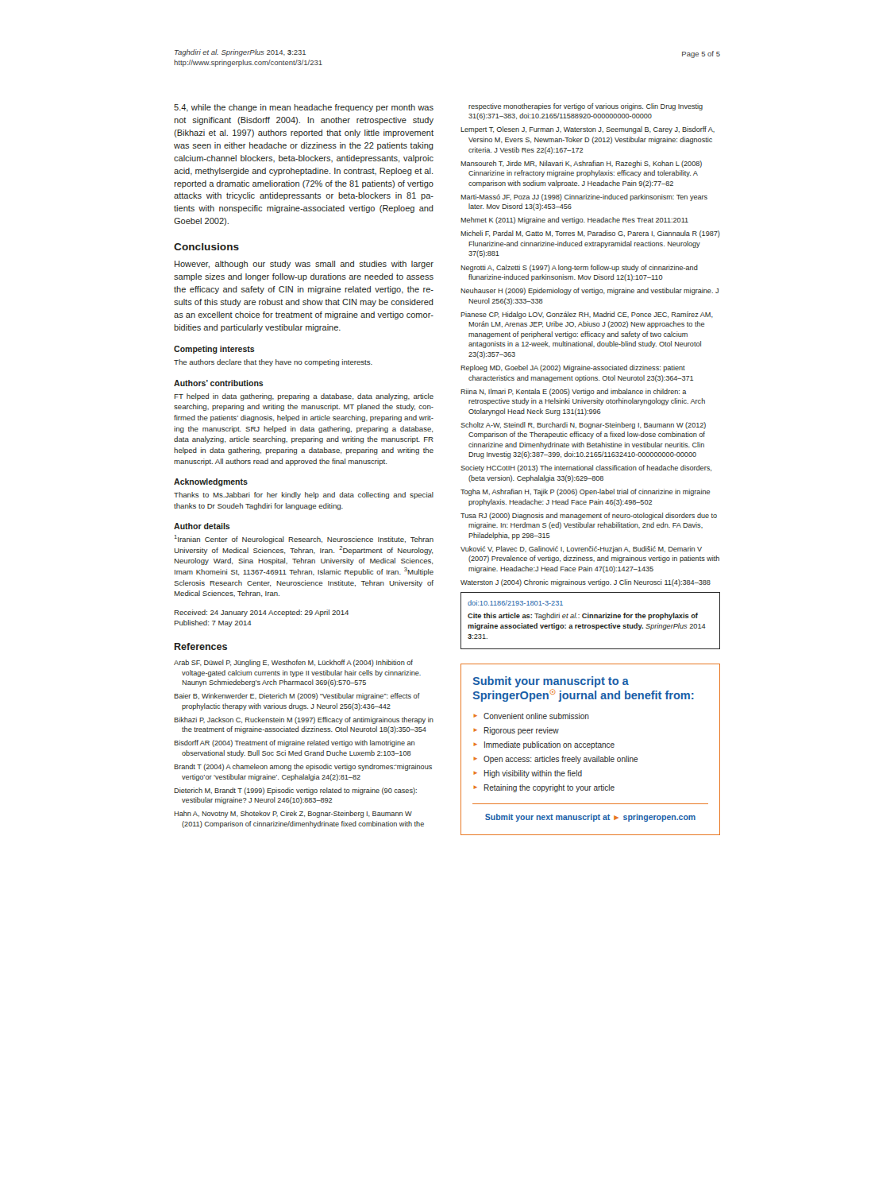Taghdiri et al. SpringerPlus 2014, 3:231
http://www.springerplus.com/content/3/1/231
Page 5 of 5
5.4, while the change in mean headache frequency per month was not significant (Bisdorff 2004). In another retrospective study (Bikhazi et al. 1997) authors reported that only little improvement was seen in either headache or dizziness in the 22 patients taking calcium-channel blockers, beta-blockers, antidepressants, valproic acid, methylsergide and cyproheptadine. In contrast, Reploeg et al. reported a dramatic amelioration (72% of the 81 patients) of vertigo attacks with tricyclic antidepressants or beta-blockers in 81 patients with nonspecific migraine-associated vertigo (Reploeg and Goebel 2002).
Conclusions
However, although our study was small and studies with larger sample sizes and longer follow-up durations are needed to assess the efficacy and safety of CIN in migraine related vertigo, the results of this study are robust and show that CIN may be considered as an excellent choice for treatment of migraine and vertigo comorbidities and particularly vestibular migraine.
Competing interests
The authors declare that they have no competing interests.
Authors’ contributions
FT helped in data gathering, preparing a database, data analyzing, article searching, preparing and writing the manuscript. MT planed the study, confirmed the patients’ diagnosis, helped in article searching, preparing and writing the manuscript. SRJ helped in data gathering, preparing a database, data analyzing, article searching, preparing and writing the manuscript. FR helped in data gathering, preparing a database, preparing and writing the manuscript. All authors read and approved the final manuscript.
Acknowledgments
Thanks to Ms.Jabbari for her kindly help and data collecting and special thanks to Dr Soudeh Taghdiri for language editing.
Author details
1Iranian Center of Neurological Research, Neuroscience Institute, Tehran University of Medical Sciences, Tehran, Iran. 2Department of Neurology, Neurology Ward, Sina Hospital, Tehran University of Medical Sciences, Imam Khomeini St, 11367-46911 Tehran, Islamic Republic of Iran. 3Multiple Sclerosis Research Center, Neuroscience Institute, Tehran University of Medical Sciences, Tehran, Iran.
Received: 24 January 2014 Accepted: 29 April 2014
Published: 7 May 2014
References
Arab SF, Düwel P, Jüngling E, Westhofen M, Lückhoff A (2004) Inhibition of voltage-gated calcium currents in type II vestibular hair cells by cinnarizine. Naunyn Schmiedeberg’s Arch Pharmacol 369(6):570–575
Baier B, Winkenwerder E, Dieterich M (2009) “Vestibular migraine”: effects of prophylactic therapy with various drugs. J Neurol 256(3):436–442
Bikhazi P, Jackson C, Ruckenstein M (1997) Efficacy of antimigrainous therapy in the treatment of migraine-associated dizziness. Otol Neurotol 18(3):350–354
Bisdorff AR (2004) Treatment of migraine related vertigo with lamotrigine an observational study. Bull Soc Sci Med Grand Duche Luxemb 2:103–108
Brandt T (2004) A chameleon among the episodic vertigo syndromes:‘migrainous vertigo’or ‘vestibular migraine’. Cephalalgia 24(2):81–82
Dieterich M, Brandt T (1999) Episodic vertigo related to migraine (90 cases): vestibular migraine? J Neurol 246(10):883–892
Hahn A, Novotny M, Shotekov P, Cirek Z, Bognar-Steinberg I, Baumann W (2011) Comparison of cinnarizine/dimenhydrinate fixed combination with the
respective monotherapies for vertigo of various origins. Clin Drug Investig 31(6):371–383, doi:10.2165/11588920-000000000-00000
Lempert T, Olesen J, Furman J, Waterston J, Seemungal B, Carey J, Bisdorff A, Versino M, Evers S, Newman-Toker D (2012) Vestibular migraine: diagnostic criteria. J Vestib Res 22(4):167–172
Mansoureh T, Jirde MR, Nilavari K, Ashrafian H, Razeghi S, Kohan L (2008) Cinnarizine in refractory migraine prophylaxis: efficacy and tolerability. A comparison with sodium valproate. J Headache Pain 9(2):77–82
Marti-Massó JF, Poza JJ (1998) Cinnarizine-induced parkinsonism: Ten years later. Mov Disord 13(3):453–456
Mehmet K (2011) Migraine and vertigo. Headache Res Treat 2011:2011
Micheli F, Pardal M, Gatto M, Torres M, Paradiso G, Parera I, Giannaula R (1987) Flunarizine-and cinnarizine-induced extrapyramidal reactions. Neurology 37(5):881
Negrotti A, Calzetti S (1997) A long-term follow-up study of cinnarizine-and flunarizine-induced parkinsonism. Mov Disord 12(1):107–110
Neuhauser H (2009) Epidemiology of vertigo, migraine and vestibular migraine. J Neurol 256(3):333–338
Pianese CP, Hidalgo LOV, González RH, Madrid CE, Ponce JEC, Ramírez AM, Morán LM, Arenas JEP, Uribe JO, Abiuso J (2002) New approaches to the management of peripheral vertigo: efficacy and safety of two calcium antagonists in a 12-week, multinational, double-blind study. Otol Neurotol 23(3):357–363
Reploeg MD, Goebel JA (2002) Migraine-associated dizziness: patient characteristics and management options. Otol Neurotol 23(3):364–371
Riina N, Ilmari P, Kentala E (2005) Vertigo and imbalance in children: a retrospective study in a Helsinki University otorhinolaryngology clinic. Arch Otolaryngol Head Neck Surg 131(11):996
Scholtz A-W, Steindl R, Burchardi N, Bognar-Steinberg I, Baumann W (2012) Comparison of the Therapeutic efficacy of a fixed low-dose combination of cinnarizine and Dimenhydrinate with Betahistine in vestibular neuritis. Clin Drug Investig 32(6):387–399, doi:10.2165/11632410-000000000-00000
Society HCCotIH (2013) The international classification of headache disorders, (beta version). Cephalalgia 33(9):629–808
Togha M, Ashrafian H, Tajik P (2006) Open-label trial of cinnarizine in migraine prophylaxis. Headache: J Head Face Pain 46(3):498–502
Tusa RJ (2000) Diagnosis and management of neuro-otological disorders due to migraine. In: Herdman S (ed) Vestibular rehabilitation, 2nd edn. FA Davis, Philadelphia, pp 298–315
Vuković V, Plavec D, Galinović I, Lovrenčić-Huzjan A, Budišić M, Demarin V (2007) Prevalence of vertigo, dizziness, and migrainous vertigo in patients with migraine. Headache:J Head Face Pain 47(10):1427–1435
Waterston J (2004) Chronic migrainous vertigo. J Clin Neurosci 11(4):384–388
doi:10.1186/2193-1801-3-231
Cite this article as: Taghdiri et al.: Cinnarizine for the prophylaxis of migraine associated vertigo: a retrospective study. SpringerPlus 2014 3:231.
Submit your manuscript to a SpringerOpen☉ journal and benefit from:
Convenient online submission
Rigorous peer review
Immediate publication on acceptance
Open access: articles freely available online
High visibility within the field
Retaining the copyright to your article
Submit your next manuscript at ► springeropen.com